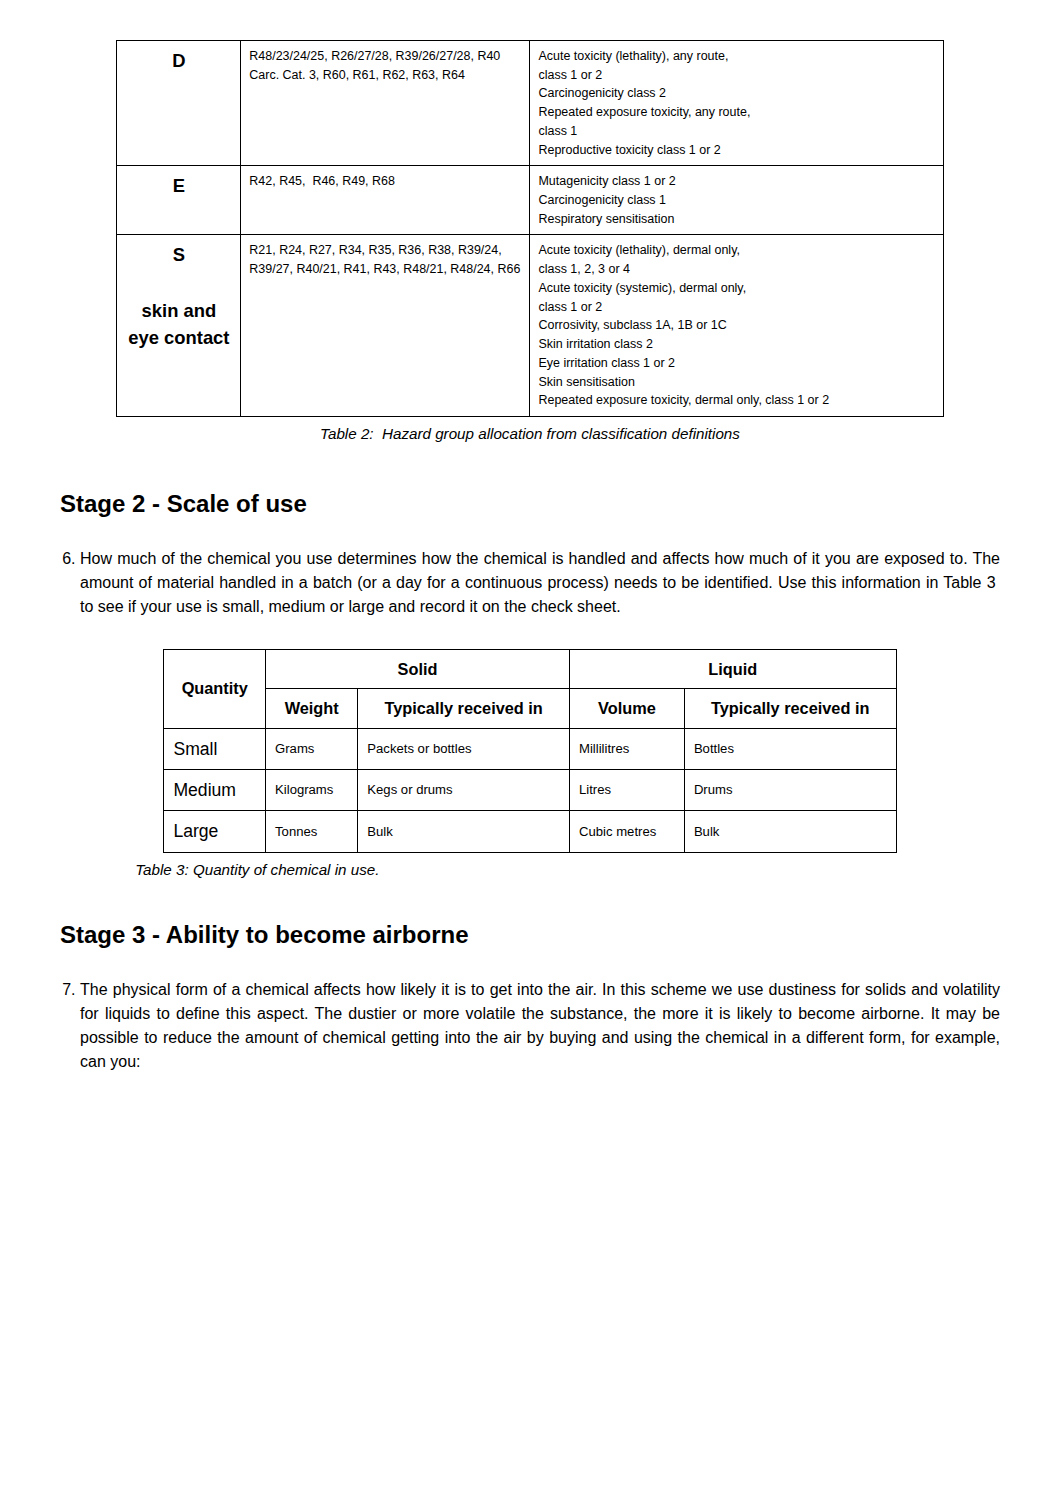| D | R48/23/24/25, R26/27/28, R39/26/27/28, R40 Carc. Cat. 3, R60, R61, R62, R63, R64 | Acute toxicity (lethality), any route, class 1 or 2 Carcinogenicity class 2 Repeated exposure toxicity, any route, class 1 Reproductive toxicity class 1 or 2 |
| E | R42, R45, R46, R49, R68 | Mutagenicity class 1 or 2 Carcinogenicity class 1 Respiratory sensitisation |
| S skin and eye contact | R21, R24, R27, R34, R35, R36, R38, R39/24, R39/27, R40/21, R41, R43, R48/21, R48/24, R66 | Acute toxicity (lethality), dermal only, class 1, 2, 3 or 4 Acute toxicity (systemic), dermal only, class 1 or 2 Corrosivity, subclass 1A, 1B or 1C Skin irritation class 2 Eye irritation class 1 or 2 Skin sensitisation Repeated exposure toxicity, dermal only, class 1 or 2 |
Table 2: Hazard group allocation from classification definitions
Stage 2 - Scale of use
How much of the chemical you use determines how the chemical is handled and affects how much of it you are exposed to. The amount of material handled in a batch (or a day for a continuous process) needs to be identified. Use this information in Table 3 to see if your use is small, medium or large and record it on the check sheet.
| Quantity | Solid | Liquid |
| --- | --- | --- |
| Weight | Typically received in | Volume | Typically received in |
| Small | Grams | Packets or bottles | Millilitres | Bottles |
| Medium | Kilograms | Kegs or drums | Litres | Drums |
| Large | Tonnes | Bulk | Cubic metres | Bulk |
Table 3: Quantity of chemical in use.
Stage 3 - Ability to become airborne
The physical form of a chemical affects how likely it is to get into the air. In this scheme we use dustiness for solids and volatility for liquids to define this aspect. The dustier or more volatile the substance, the more it is likely to become airborne. It may be possible to reduce the amount of chemical getting into the air by buying and using the chemical in a different form, for example, can you: